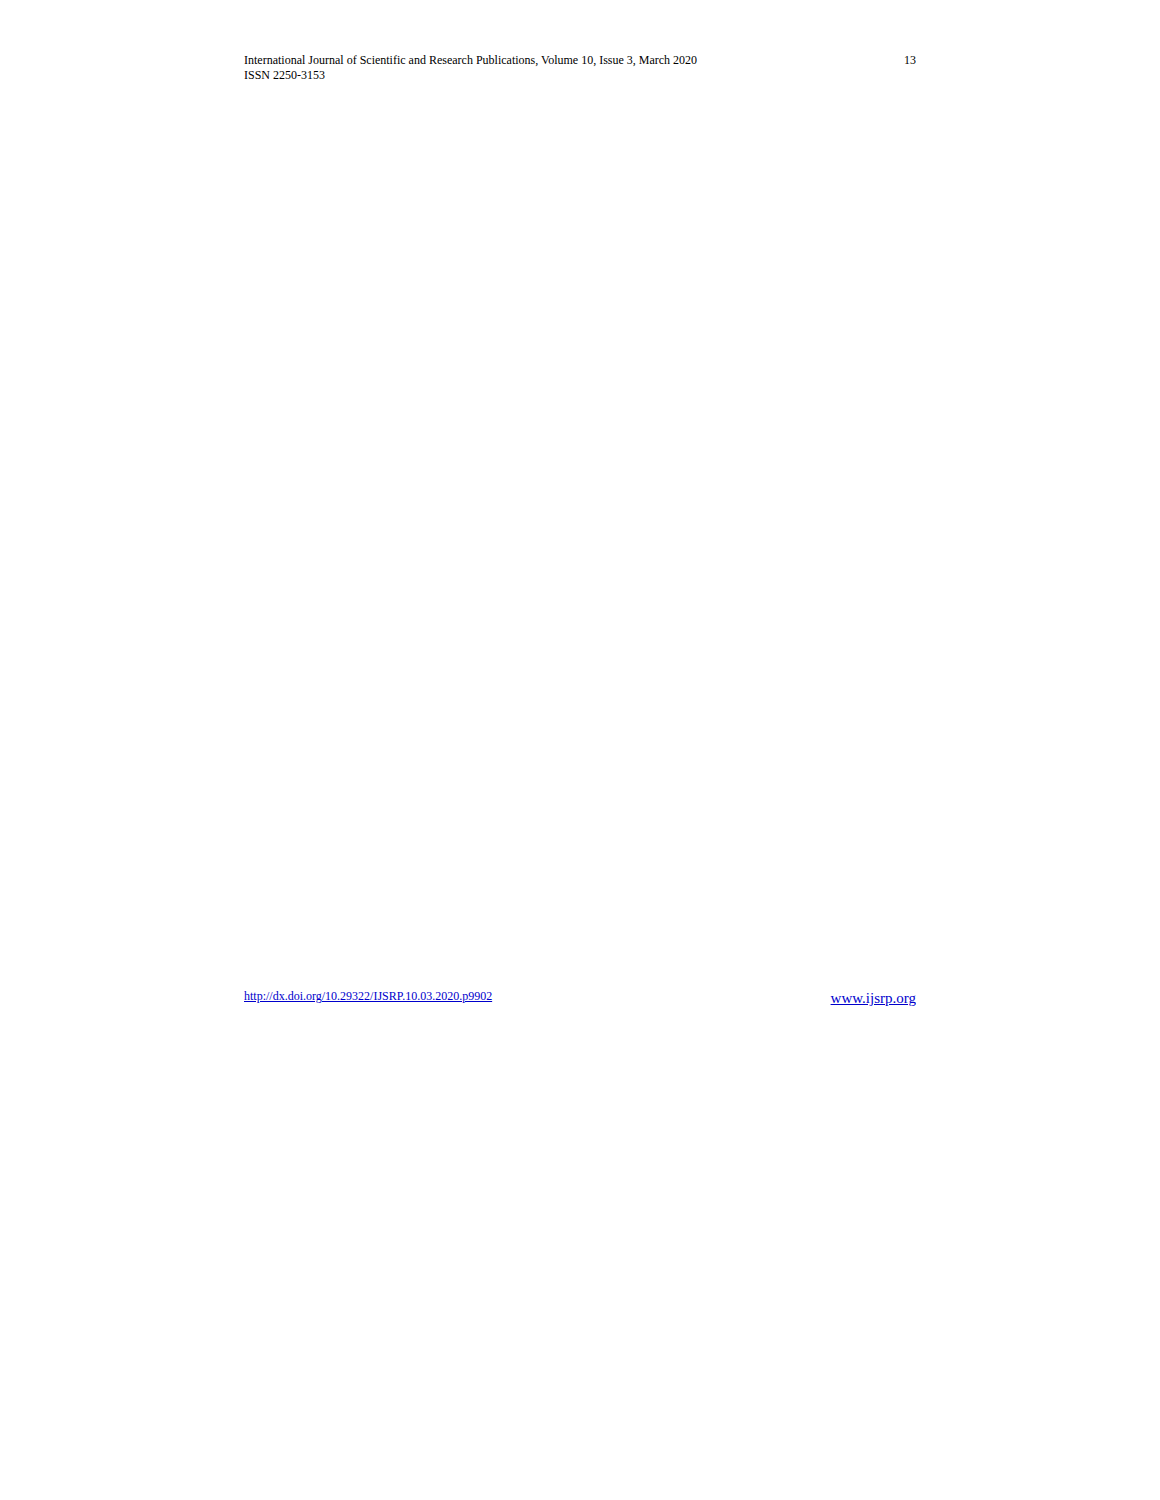13
International Journal of Scientific and Research Publications, Volume 10, Issue 3, March 2020
ISSN 2250-3153
http://dx.doi.org/10.29322/IJSRP.10.03.2020.p9902
www.ijsrp.org